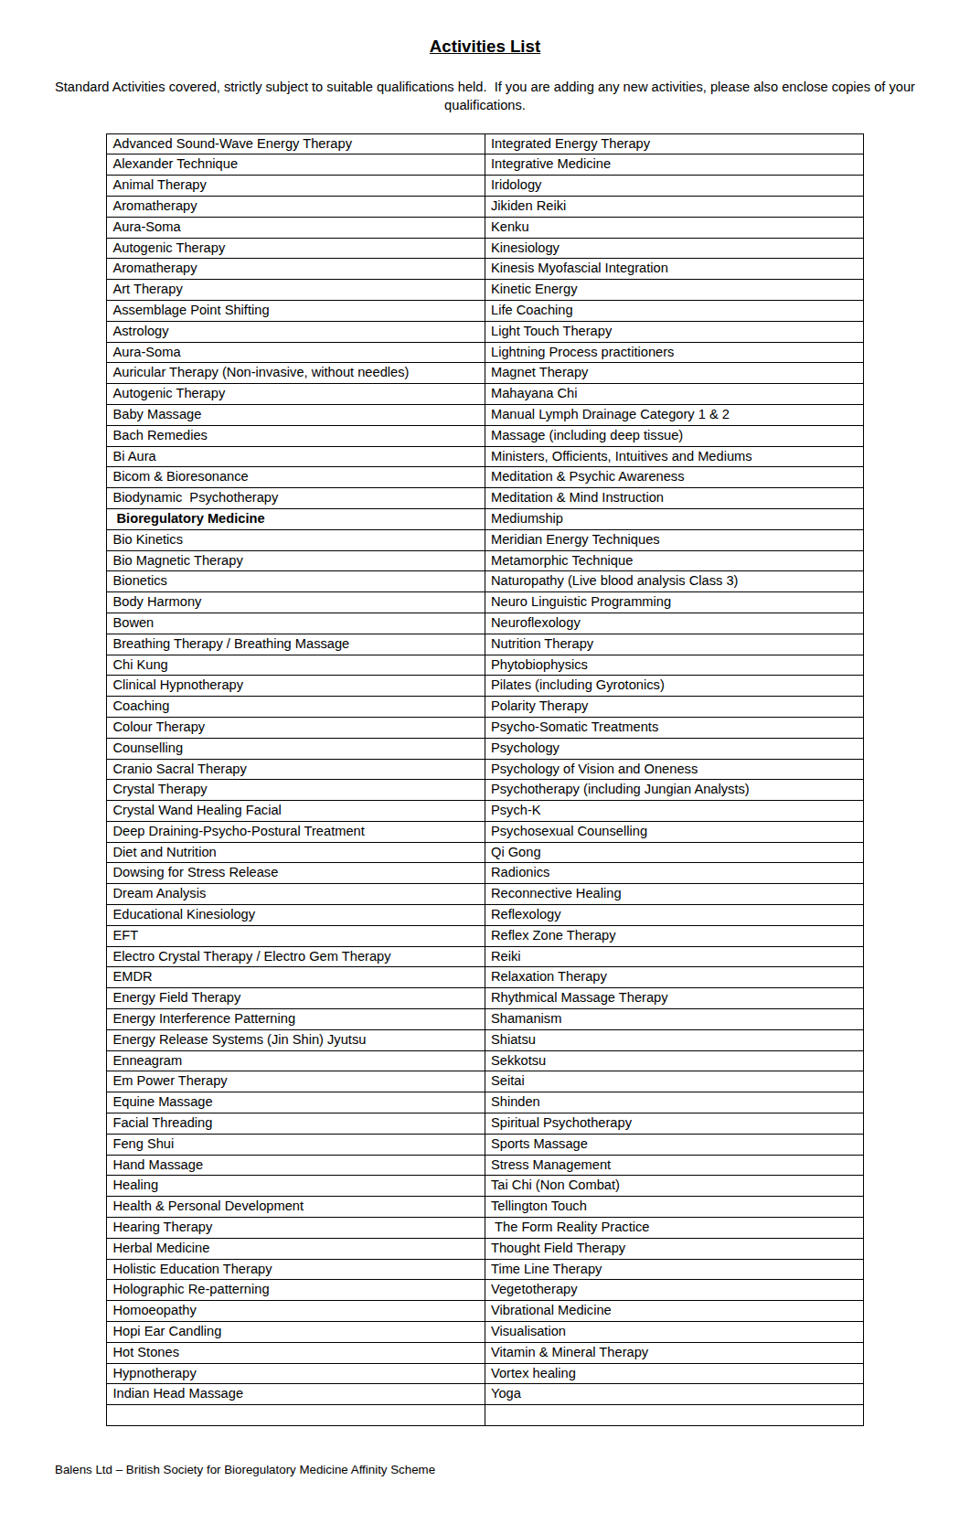Activities List
Standard Activities covered, strictly subject to suitable qualifications held. If you are adding any new activities, please also enclose copies of your qualifications.
| Advanced Sound-Wave Energy Therapy | Integrated Energy Therapy |
| Alexander Technique | Integrative Medicine |
| Animal Therapy | Iridology |
| Aromatherapy | Jikiden Reiki |
| Aura-Soma | Kenku |
| Autogenic Therapy | Kinesiology |
| Aromatherapy | Kinesis Myofascial Integration |
| Art Therapy | Kinetic Energy |
| Assemblage Point Shifting | Life Coaching |
| Astrology | Light Touch Therapy |
| Aura-Soma | Lightning Process practitioners |
| Auricular Therapy (Non-invasive, without needles) | Magnet Therapy |
| Autogenic Therapy | Mahayana Chi |
| Baby Massage | Manual Lymph Drainage Category 1 & 2 |
| Bach Remedies | Massage (including deep tissue) |
| Bi Aura | Ministers, Officients, Intuitives and Mediums |
| Bicom & Bioresonance | Meditation & Psychic Awareness |
| Biodynamic Psychotherapy | Meditation & Mind Instruction |
| Bioregulatory Medicine | Mediumship |
| Bio Kinetics | Meridian Energy Techniques |
| Bio Magnetic Therapy | Metamorphic Technique |
| Bionetics | Naturopathy (Live blood analysis Class 3) |
| Body Harmony | Neuro Linguistic Programming |
| Bowen | Neuroflexology |
| Breathing Therapy / Breathing Massage | Nutrition Therapy |
| Chi Kung | Phytobiophysics |
| Clinical Hypnotherapy | Pilates (including Gyrotonics) |
| Coaching | Polarity Therapy |
| Colour Therapy | Psycho-Somatic Treatments |
| Counselling | Psychology |
| Cranio Sacral Therapy | Psychology of Vision and Oneness |
| Crystal Therapy | Psychotherapy (including Jungian Analysts) |
| Crystal Wand Healing Facial | Psych-K |
| Deep Draining-Psycho-Postural Treatment | Psychosexual Counselling |
| Diet and Nutrition | Qi Gong |
| Dowsing for Stress Release | Radionics |
| Dream Analysis | Reconnective Healing |
| Educational Kinesiology | Reflexology |
| EFT | Reflex Zone Therapy |
| Electro Crystal Therapy / Electro Gem Therapy | Reiki |
| EMDR | Relaxation Therapy |
| Energy Field Therapy | Rhythmical Massage Therapy |
| Energy Interference Patterning | Shamanism |
| Energy Release Systems (Jin Shin) Jyutsu | Shiatsu |
| Enneagram | Sekkotsu |
| Em Power Therapy | Seitai |
| Equine Massage | Shinden |
| Facial Threading | Spiritual Psychotherapy |
| Feng Shui | Sports Massage |
| Hand Massage | Stress Management |
| Healing | Tai Chi (Non Combat) |
| Health & Personal Development | Tellington Touch |
| Hearing Therapy | The Form Reality Practice |
| Herbal Medicine | Thought Field Therapy |
| Holistic Education Therapy | Time Line Therapy |
| Holographic Re-patterning | Vegetotherapy |
| Homoeopathy | Vibrational Medicine |
| Hopi Ear Candling | Visualisation |
| Hot Stones | Vitamin & Mineral Therapy |
| Hypnotherapy | Vortex healing |
| Indian Head Massage | Yoga |
Balens Ltd – British Society for Bioregulatory Medicine Affinity Scheme